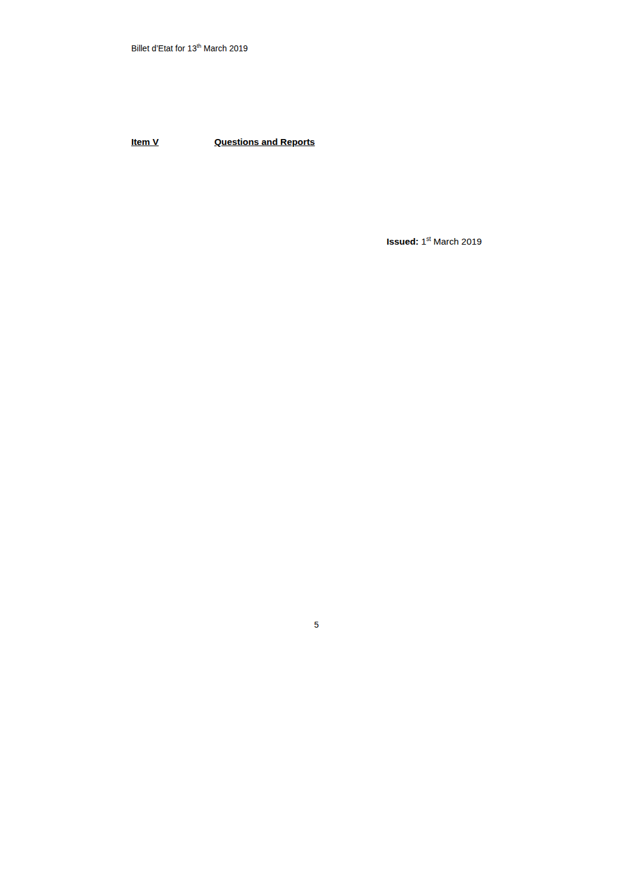Billet d’Etat for 13th March 2019
Item V Questions and Reports
Issued: 1st March 2019
5